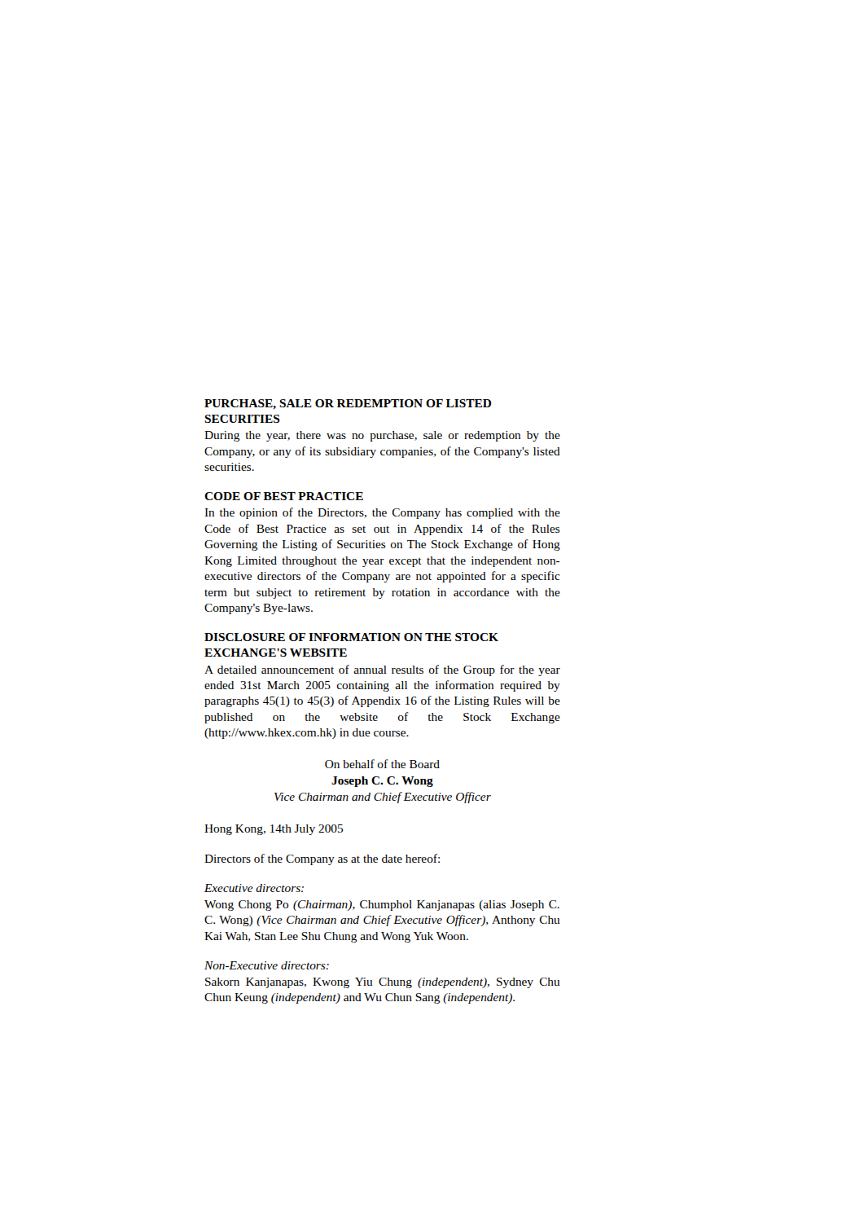Purchase, Sale or Redemption of Listed Securities
During the year, there was no purchase, sale or redemption by the Company, or any of its subsidiary companies, of the Company's listed securities.
Code of Best Practice
In the opinion of the Directors, the Company has complied with the Code of Best Practice as set out in Appendix 14 of the Rules Governing the Listing of Securities on The Stock Exchange of Hong Kong Limited throughout the year except that the independent non-executive directors of the Company are not appointed for a specific term but subject to retirement by rotation in accordance with the Company's Bye-laws.
Disclosure of Information on the Stock Exchange's Website
A detailed announcement of annual results of the Group for the year ended 31st March 2005 containing all the information required by paragraphs 45(1) to 45(3) of Appendix 16 of the Listing Rules will be published on the website of the Stock Exchange (http://www.hkex.com.hk) in due course.
On behalf of the Board
Joseph C. C. Wong
Vice Chairman and Chief Executive Officer
Hong Kong, 14th July 2005
Directors of the Company as at the date hereof:
Executive directors:
Wong Chong Po (Chairman), Chumphol Kanjanapas (alias Joseph C. C. Wong) (Vice Chairman and Chief Executive Officer), Anthony Chu Kai Wah, Stan Lee Shu Chung and Wong Yuk Woon.
Non-Executive directors:
Sakorn Kanjanapas, Kwong Yiu Chung (independent), Sydney Chu Chun Keung (independent) and Wu Chun Sang (independent).